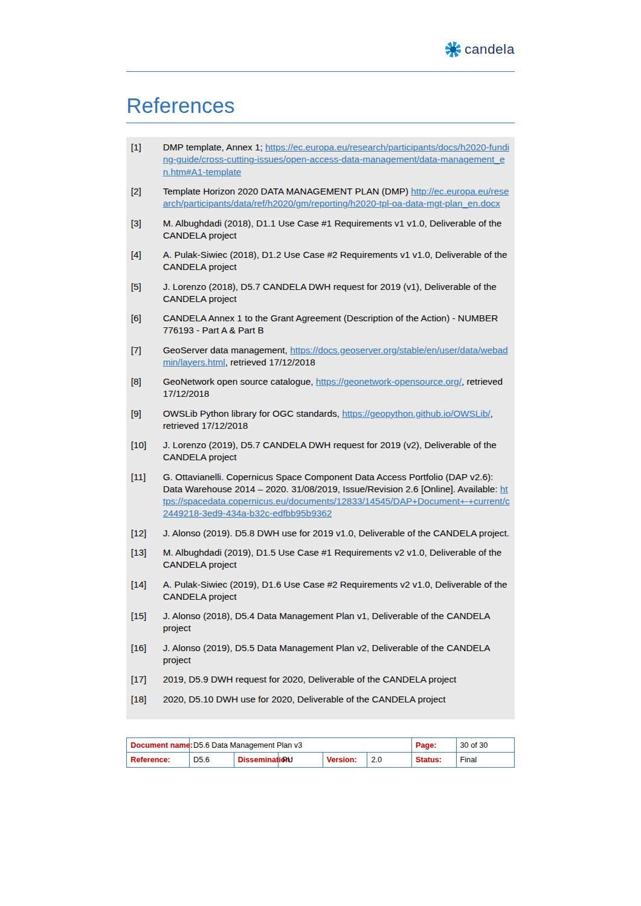candela
References
[1] DMP template, Annex 1; https://ec.europa.eu/research/participants/docs/h2020-funding-guide/cross-cutting-issues/open-access-data-management/data-management_en.htm#A1-template
[2] Template Horizon 2020 DATA MANAGEMENT PLAN (DMP) http://ec.europa.eu/research/participants/data/ref/h2020/gm/reporting/h2020-tpl-oa-data-mgt-plan_en.docx
[3] M. Albughdadi (2018), D1.1 Use Case #1 Requirements v1 v1.0, Deliverable of the CANDELA project
[4] A. Pulak-Siwiec (2018), D1.2 Use Case #2 Requirements v1 v1.0, Deliverable of the CANDELA project
[5] J. Lorenzo (2018), D5.7 CANDELA DWH request for 2019 (v1), Deliverable of the CANDELA project
[6] CANDELA Annex 1 to the Grant Agreement (Description of the Action) - NUMBER 776193 - Part A & Part B
[7] GeoServer data management, https://docs.geoserver.org/stable/en/user/data/webadmin/layers.html, retrieved 17/12/2018
[8] GeoNetwork open source catalogue, https://geonetwork-opensource.org/, retrieved 17/12/2018
[9] OWSLib Python library for OGC standards, https://geopython.github.io/OWSLib/, retrieved 17/12/2018
[10] J. Lorenzo (2019), D5.7 CANDELA DWH request for 2019 (v2), Deliverable of the CANDELA project
[11] G. Ottavianelli. Copernicus Space Component Data Access Portfolio (DAP v2.6): Data Warehouse 2014 – 2020. 31/08/2019, Issue/Revision 2.6 [Online]. Available: https://spacedata.copernicus.eu/documents/12833/14545/DAP+Document+-+current/c2449218-3ed9-434a-b32c-edfbb95b9362
[12] J. Alonso (2019). D5.8 DWH use for 2019 v1.0, Deliverable of the CANDELA project.
[13] M. Albughdadi (2019), D1.5 Use Case #1 Requirements v2 v1.0, Deliverable of the CANDELA project
[14] A. Pulak-Siwiec (2019), D1.6 Use Case #2 Requirements v2 v1.0, Deliverable of the CANDELA project
[15] J. Alonso (2018), D5.4 Data Management Plan v1, Deliverable of the CANDELA project
[16] J. Alonso (2019), D5.5 Data Management Plan v2, Deliverable of the CANDELA project
[17] 2019, D5.9 DWH request for 2020, Deliverable of the CANDELA project
[18] 2020, D5.10 DWH use for 2020, Deliverable of the CANDELA project
| Document name: | D5.6 Data Management Plan v3 | Page: | 30 of 30 |
| Reference: | D5.6 | Dissemination: | PU | Version: | 2.0 | Status: | Final |